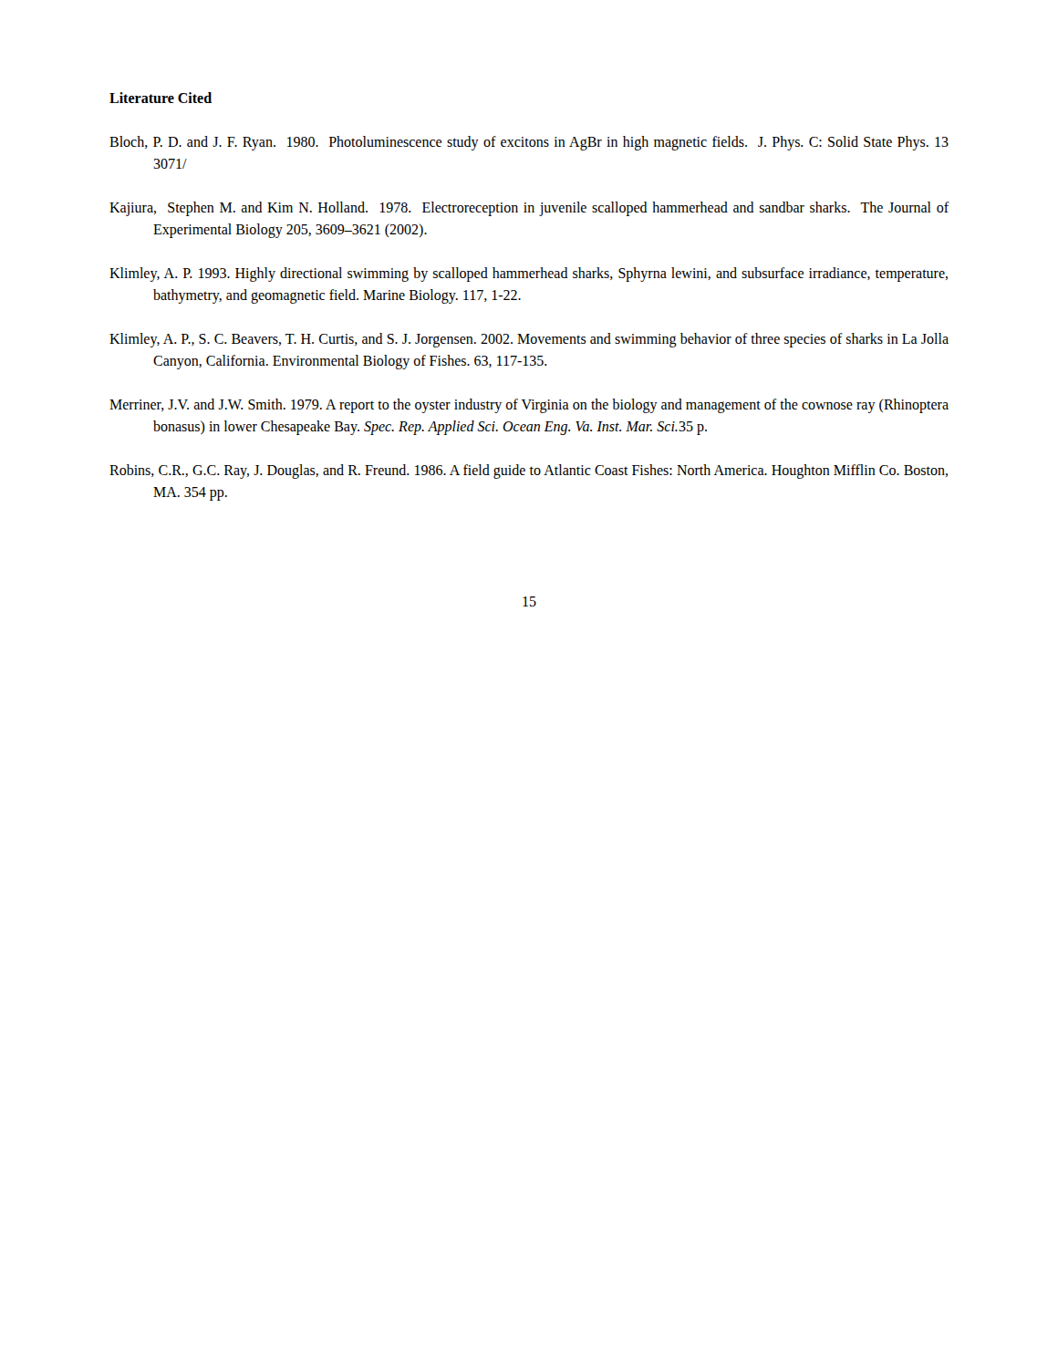Literature Cited
Bloch, P. D. and J. F. Ryan. 1980. Photoluminescence study of excitons in AgBr in high magnetic fields. J. Phys. C: Solid State Phys. 13 3071/
Kajiura, Stephen M. and Kim N. Holland. 1978. Electroreception in juvenile scalloped hammerhead and sandbar sharks. The Journal of Experimental Biology 205, 3609–3621 (2002).
Klimley, A. P. 1993. Highly directional swimming by scalloped hammerhead sharks, Sphyrna lewini, and subsurface irradiance, temperature, bathymetry, and geomagnetic field. Marine Biology. 117, 1-22.
Klimley, A. P., S. C. Beavers, T. H. Curtis, and S. J. Jorgensen. 2002. Movements and swimming behavior of three species of sharks in La Jolla Canyon, California. Environmental Biology of Fishes. 63, 117-135.
Merriner, J.V. and J.W. Smith. 1979. A report to the oyster industry of Virginia on the biology and management of the cownose ray (Rhinoptera bonasus) in lower Chesapeake Bay. Spec. Rep. Applied Sci. Ocean Eng. Va. Inst. Mar. Sci. 35 p.
Robins, C.R., G.C. Ray, J. Douglas, and R. Freund. 1986. A field guide to Atlantic Coast Fishes: North America. Houghton Mifflin Co. Boston, MA. 354 pp.
15